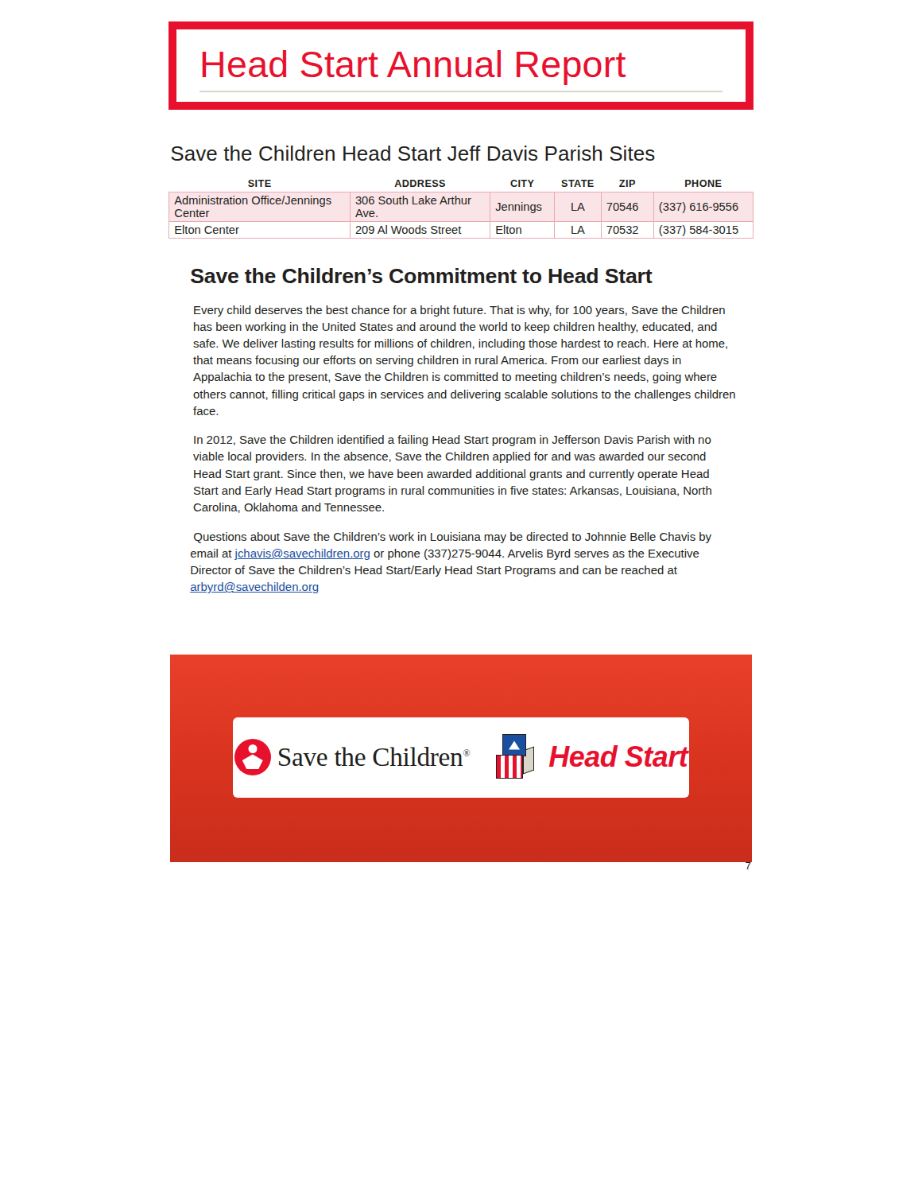Head Start Annual Report
Save the Children Head Start Jeff Davis Parish Sites
| SITE | ADDRESS | CITY | STATE | ZIP | PHONE |
| --- | --- | --- | --- | --- | --- |
| Administration Office/Jennings Center | 306 South Lake Arthur Ave. | Jennings | LA | 70546 | (337) 616-9556 |
| Elton Center | 209 Al Woods Street | Elton | LA | 70532 | (337) 584-3015 |
Save the Children’s Commitment to Head Start
Every child deserves the best chance for a bright future. That is why, for 100 years, Save the Children has been working in the United States and around the world to keep children healthy, educated, and safe. We deliver lasting results for millions of children, including those hardest to reach. Here at home, that means focusing our efforts on serving children in rural America. From our earliest days in Appalachia to the present, Save the Children is committed to meeting children’s needs, going where others cannot, filling critical gaps in services and delivering scalable solutions to the challenges children face.
In 2012, Save the Children identified a failing Head Start program in Jefferson Davis Parish with no viable local providers. In the absence, Save the Children applied for and was awarded our second Head Start grant. Since then, we have been awarded additional grants and currently operate Head Start and Early Head Start programs in rural communities in five states: Arkansas, Louisiana, North Carolina, Oklahoma and Tennessee.
Questions about Save the Children’s work in Louisiana may be directed to Johnnie Belle Chavis by email at jchavis@savechildren.org or phone (337)275-9044. Arvelis Byrd serves as the Executive Director of Save the Children’s Head Start/Early Head Start Programs and can be reached at arbyrd@savechilden.org
Save the Children®
Head Start
7